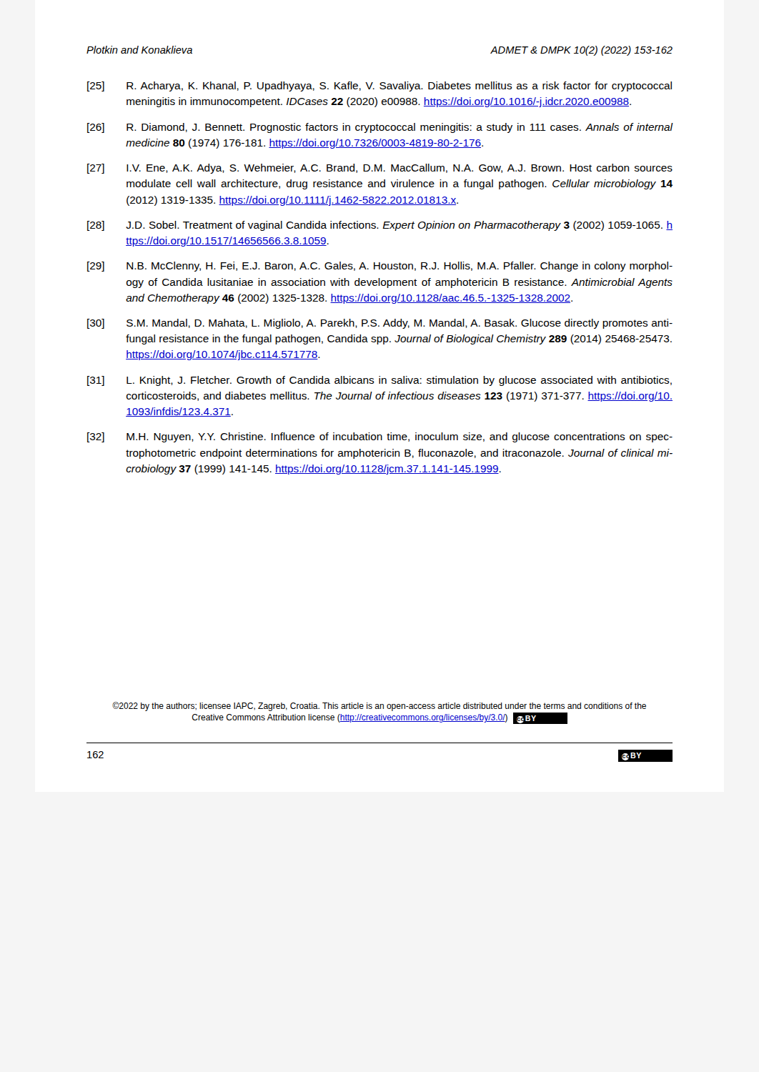Plotkin and Konaklieva
ADMET & DMPK 10(2) (2022) 153-162
[25] R. Acharya, K. Khanal, P. Upadhyaya, S. Kafle, V. Savaliya. Diabetes mellitus as a risk factor for cryptococcal meningitis in immunocompetent. IDCases 22 (2020) e00988. https://doi.org/10.1016/-j.idcr.2020.e00988.
[26] R. Diamond, J. Bennett. Prognostic factors in cryptococcal meningitis: a study in 111 cases. Annals of internal medicine 80 (1974) 176-181. https://doi.org/10.7326/0003-4819-80-2-176.
[27] I.V. Ene, A.K. Adya, S. Wehmeier, A.C. Brand, D.M. MacCallum, N.A. Gow, A.J. Brown. Host carbon sources modulate cell wall architecture, drug resistance and virulence in a fungal pathogen. Cellular microbiology 14 (2012) 1319-1335. https://doi.org/10.1111/j.1462-5822.2012.01813.x.
[28] J.D. Sobel. Treatment of vaginal Candida infections. Expert Opinion on Pharmacotherapy 3 (2002) 1059-1065. https://doi.org/10.1517/14656566.3.8.1059.
[29] N.B. McClenny, H. Fei, E.J. Baron, A.C. Gales, A. Houston, R.J. Hollis, M.A. Pfaller. Change in colony morphology of Candida lusitaniae in association with development of amphotericin B resistance. Antimicrobial Agents and Chemotherapy 46 (2002) 1325-1328. https://doi.org/10.1128/aac.46.5.-1325-1328.2002.
[30] S.M. Mandal, D. Mahata, L. Migliolo, A. Parekh, P.S. Addy, M. Mandal, A. Basak. Glucose directly promotes antifungal resistance in the fungal pathogen, Candida spp. Journal of Biological Chemistry 289 (2014) 25468-25473. https://doi.org/10.1074/jbc.c114.571778.
[31] L. Knight, J. Fletcher. Growth of Candida albicans in saliva: stimulation by glucose associated with antibiotics, corticosteroids, and diabetes mellitus. The Journal of infectious diseases 123 (1971) 371-377. https://doi.org/10.1093/infdis/123.4.371.
[32] M.H. Nguyen, Y.Y. Christine. Influence of incubation time, inoculum size, and glucose concentrations on spectrophotometric endpoint determinations for amphotericin B, fluconazole, and itraconazole. Journal of clinical microbiology 37 (1999) 141-145. https://doi.org/10.1128/jcm.37.1.141-145.1999.
©2022 by the authors; licensee IAPC, Zagreb, Croatia. This article is an open-access article distributed under the terms and conditions of the Creative Commons Attribution license (http://creativecommons.org/licenses/by/3.0/) cc BY
162
cc BY